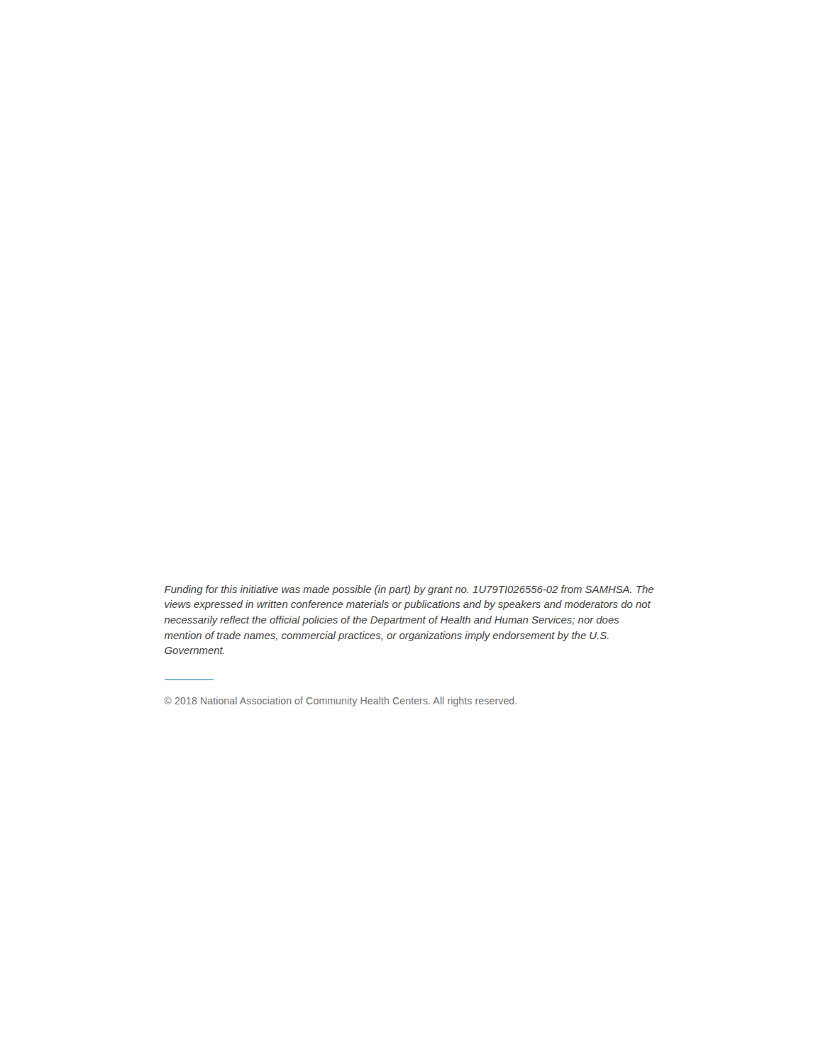Funding for this initiative was made possible (in part) by grant no. 1U79TI026556-02 from SAMHSA. The views expressed in written conference materials or publications and by speakers and moderators do not necessarily reflect the official policies of the Department of Health and Human Services; nor does mention of trade names, commercial practices, or organizations imply endorsement by the U.S. Government.
© 2018 National Association of Community Health Centers. All rights reserved.